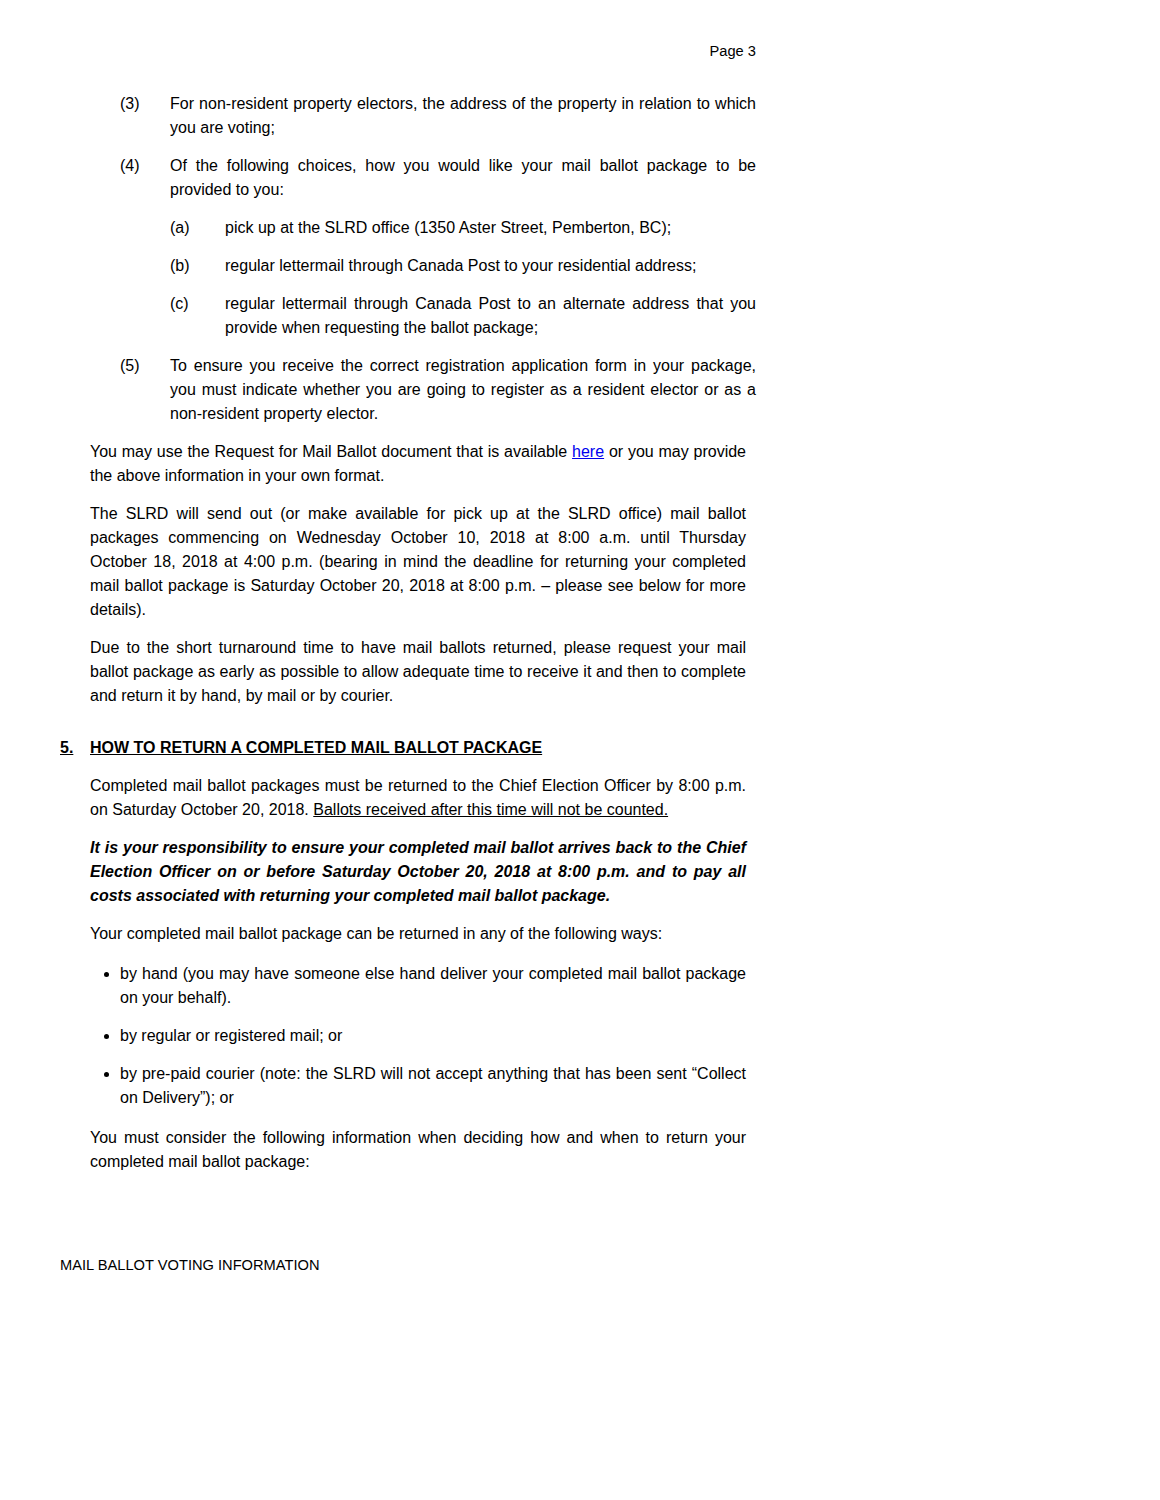Page 3
(3)
For non-resident property electors, the address of the property in relation to which you are voting;
(4)
Of the following choices, how you would like your mail ballot package to be provided to you:
(a)
pick up at the SLRD office (1350 Aster Street, Pemberton, BC);
(b)
regular lettermail through Canada Post to your residential address;
(c)
regular lettermail through Canada Post to an alternate address that you provide when requesting the ballot package;
(5)
To ensure you receive the correct registration application form in your package, you must indicate whether you are going to register as a resident elector or as a non-resident property elector.
You may use the Request for Mail Ballot document that is available here or you may provide the above information in your own format.
The SLRD will send out (or make available for pick up at the SLRD office) mail ballot packages commencing on Wednesday October 10, 2018 at 8:00 a.m. until Thursday October 18, 2018 at 4:00 p.m. (bearing in mind the deadline for returning your completed mail ballot package is Saturday October 20, 2018 at 8:00 p.m. – please see below for more details).
Due to the short turnaround time to have mail ballots returned, please request your mail ballot package as early as possible to allow adequate time to receive it and then to complete and return it by hand, by mail or by courier.
5. HOW TO RETURN A COMPLETED MAIL BALLOT PACKAGE
Completed mail ballot packages must be returned to the Chief Election Officer by 8:00 p.m. on Saturday October 20, 2018. Ballots received after this time will not be counted.
It is your responsibility to ensure your completed mail ballot arrives back to the Chief Election Officer on or before Saturday October 20, 2018 at 8:00 p.m. and to pay all costs associated with returning your completed mail ballot package.
Your completed mail ballot package can be returned in any of the following ways:
by hand (you may have someone else hand deliver your completed mail ballot package on your behalf).
by regular or registered mail; or
by pre-paid courier (note: the SLRD will not accept anything that has been sent “Collect on Delivery”); or
You must consider the following information when deciding how and when to return your completed mail ballot package:
MAIL BALLOT VOTING INFORMATION